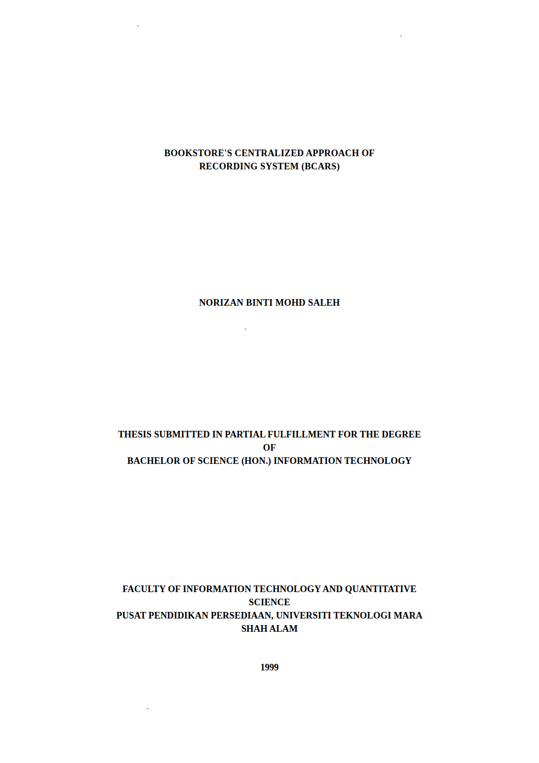. .
BOOKSTORE'S CENTRALIZED APPROACH OF
RECORDING SYSTEM (BCARS)
NORIZAN BINTI MOHD SALEH
THESIS SUBMITTED IN PARTIAL FULFILLMENT FOR THE DEGREE OF
BACHELOR OF SCIENCE (HON.) INFORMATION TECHNOLOGY
.
FACULTY OF INFORMATION TECHNOLOGY AND QUANTITATIVE SCIENCE
PUSAT PENDIDIKAN PERSEDIAAN, UNIVERSITI TEKNOLOGI MARA
SHAH ALAM
1999
.